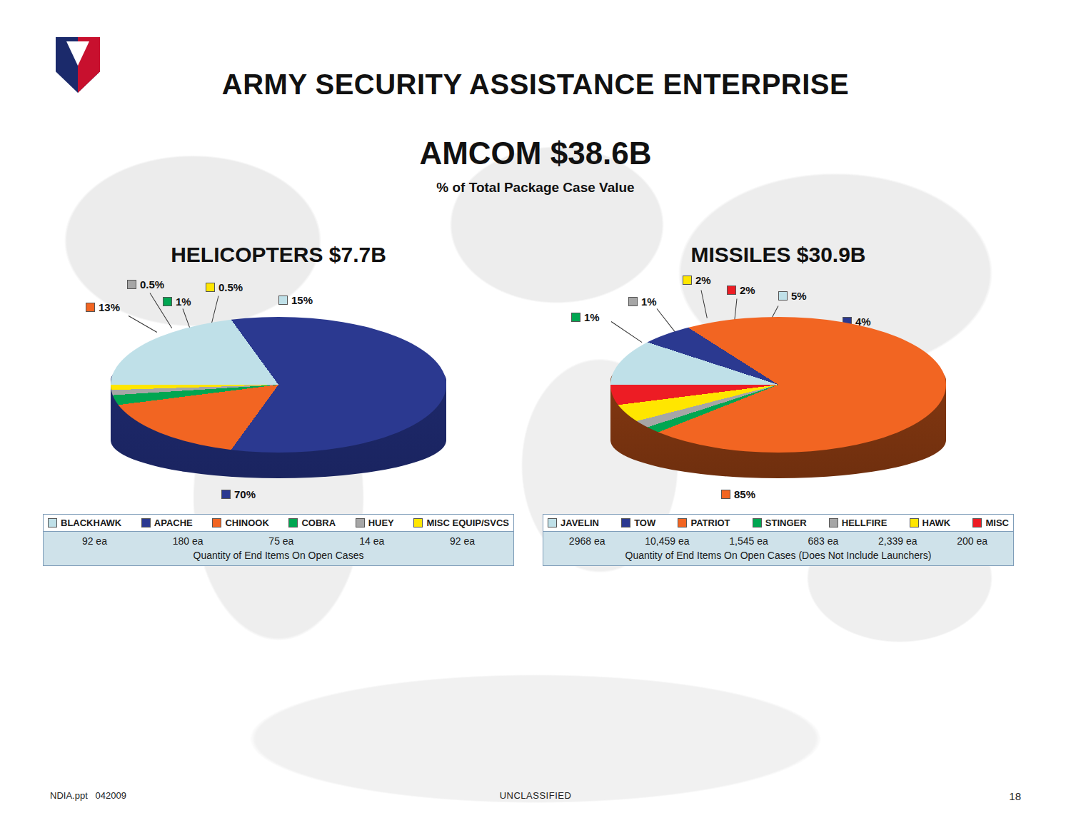ARMY SECURITY ASSISTANCE ENTERPRISE
AMCOM $38.6B
% of Total Package Case Value
HELICOPTERS $7.7B
0.5%
0.5%
15%
13%
1%
70%
BLACKHAWK
APACHE
CHINOOK
COBRA
HUEY
MISC EQUIP/SVCS
92 ea 180 ea 75 ea 14 ea 92 ea
Quantity of End Items On Open Cases
MISSILES $30.9B
2%
2%
5%
4%
1%
1%
85%
JAVELIN
TOW
PATRIOT
STINGER
HELLFIRE
HAWK
MISC
2968 ea 10,459 ea 1,545 ea 683 ea 2,339 ea 200 ea
Quantity of End Items On Open Cases (Does Not Include Launchers)
NDIA.ppt 042009 UNCLASSIFIED 18